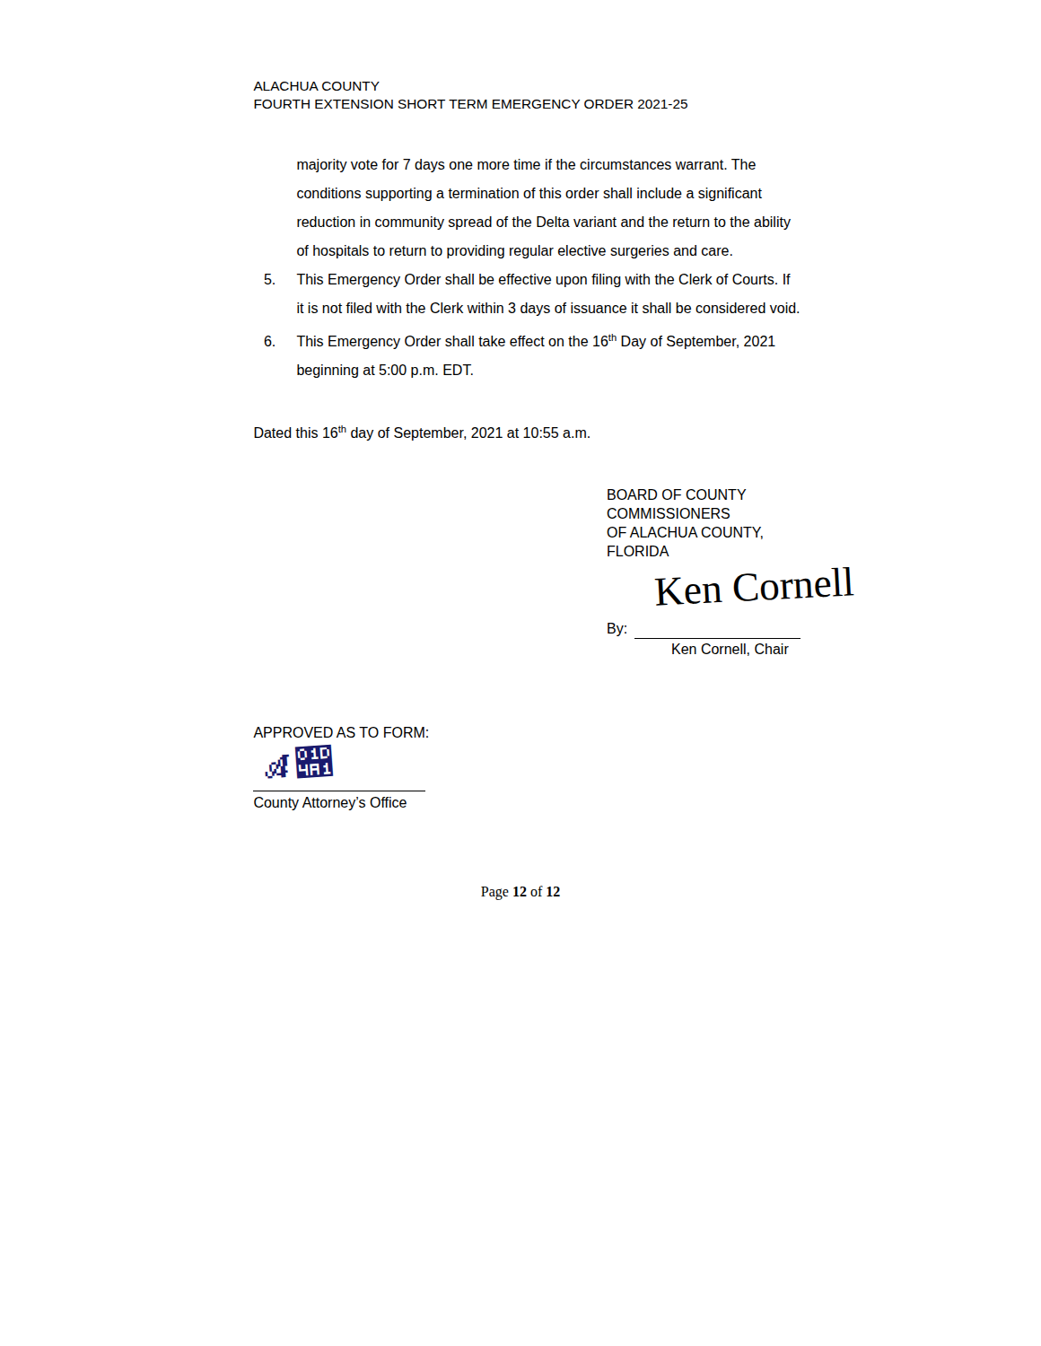ALACHUA COUNTY
FOURTH EXTENSION SHORT TERM EMERGENCY ORDER 2021-25
majority vote for 7 days one more time if the circumstances warrant. The conditions supporting a termination of this order shall include a significant reduction in community spread of the Delta variant and the return to the ability of hospitals to return to providing regular elective surgeries and care.
5. This Emergency Order shall be effective upon filing with the Clerk of Courts. If it is not filed with the Clerk within 3 days of issuance it shall be considered void.
6. This Emergency Order shall take effect on the 16th Day of September, 2021 beginning at 5:00 p.m. EDT.
Dated this 16th day of September, 2021 at 10:55 a.m.
BOARD OF COUNTY COMMISSIONERS
OF ALACHUA COUNTY, FLORIDA
Ken Cornell
By:
Ken Cornell, Chair
APPROVED AS TO FORM:
 𝒜𝒡
County Attorney’s Office
Page 12 of 12